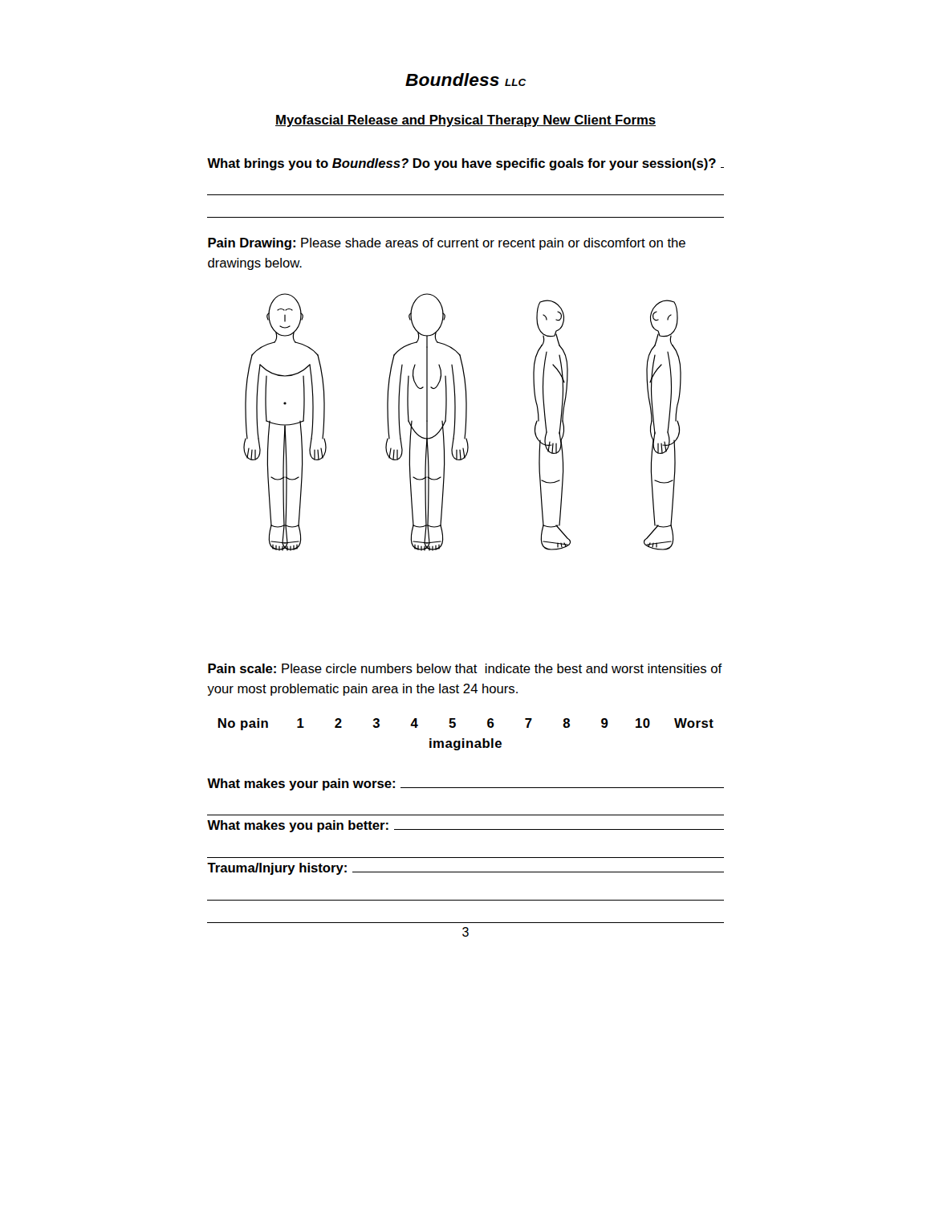Boundless LLC
Myofascial Release and Physical Therapy New Client Forms
What brings you to Boundless? Do you have specific goals for your session(s)?
Pain Drawing: Please shade areas of current or recent pain or discomfort on the drawings below.
Pain scale: Please circle numbers below that indicate the best and worst intensities of your most problematic pain area in the last 24 hours.
No pain 1 2 3 4 5 6 7 8 9 10 Worst imaginable
What makes your pain worse:
What makes you pain better:
Trauma/Injury history:
3